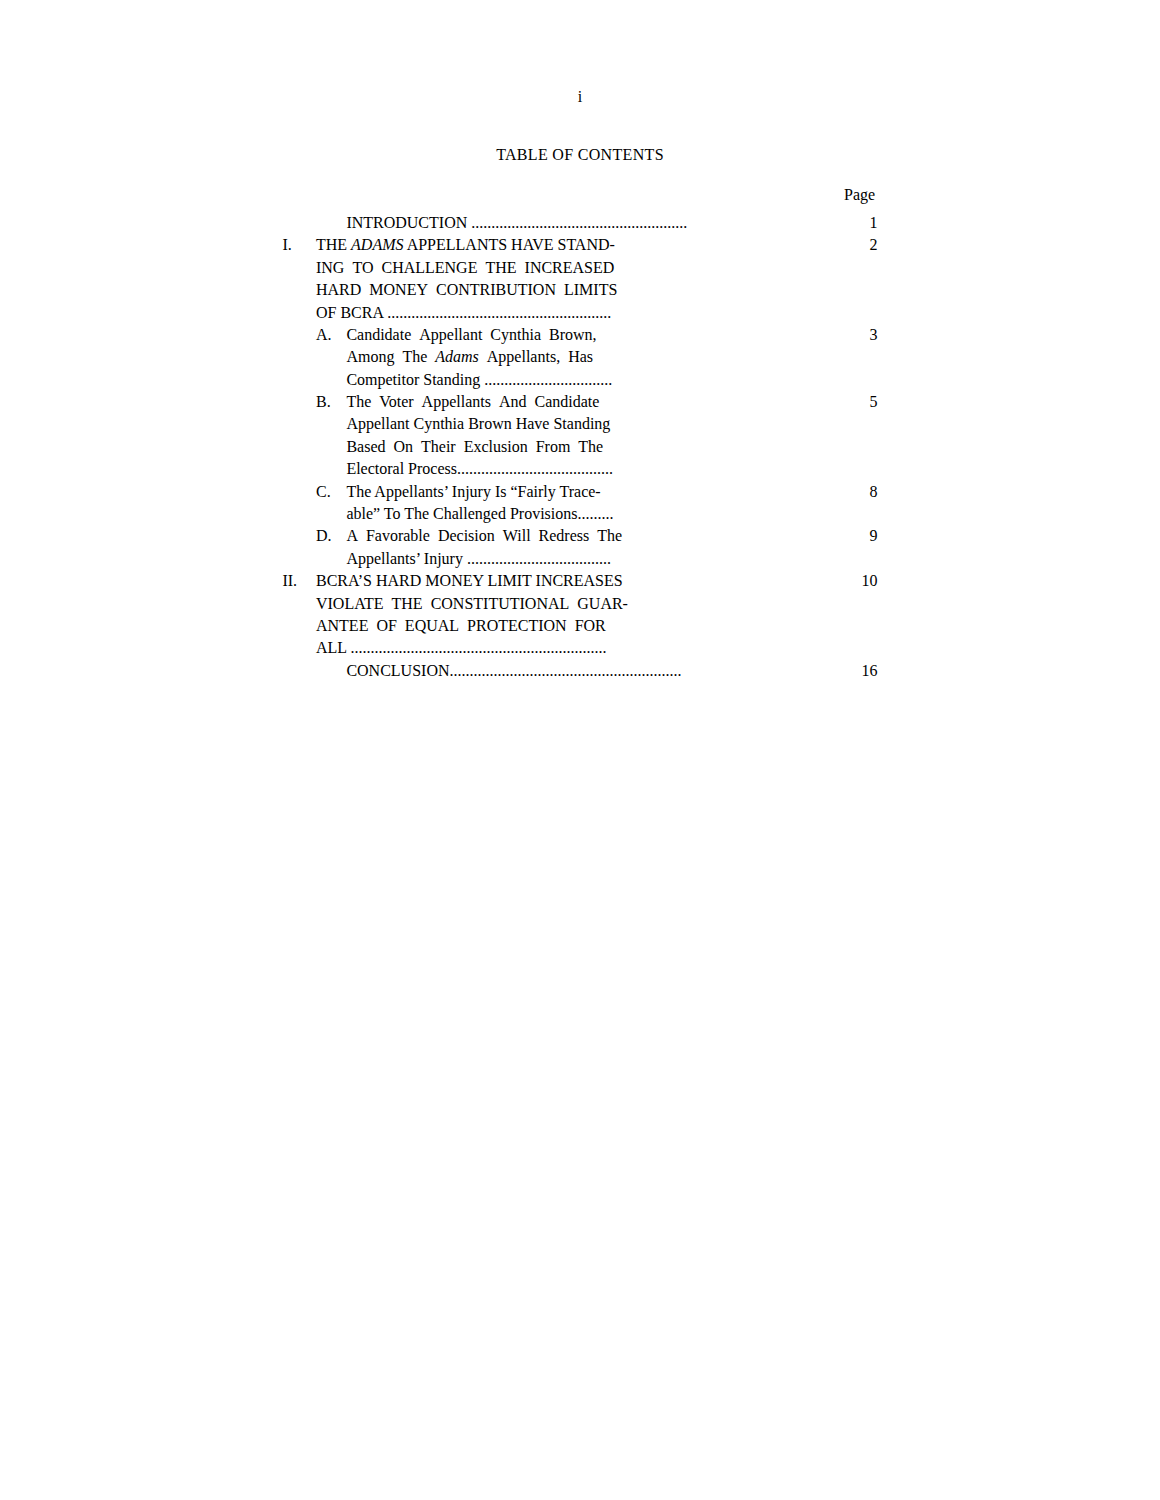i
TABLE OF CONTENTS
Page
| | | INTRODUCTION ...................................................... | 1 |
| I. | THE ADAMS APPELLANTS HAVE STAND- ING TO CHALLENGE THE INCREASED HARD MONEY CONTRIBUTION LIMITS OF BCRA ........................................................ | 2 |
| | A. | Candidate Appellant Cynthia Brown, Among The Adams Appellants, Has Competitor Standing ................................ | 3 |
| | B. | The Voter Appellants And Candidate Appellant Cynthia Brown Have Standing Based On Their Exclusion From The Electoral Process....................................... | 5 |
| | C. | The Appellants’ Injury Is “Fairly Trace- able” To The Challenged Provisions......... | 8 |
| | D. | A Favorable Decision Will Redress The Appellants’ Injury .................................... | 9 |
| II. | BCRA’S HARD MONEY LIMIT INCREASES VIOLATE THE CONSTITUTIONAL GUAR- ANTEE OF EQUAL PROTECTION FOR ALL ................................................................ | 10 |
| | | CONCLUSION.......................................................... | 16 |